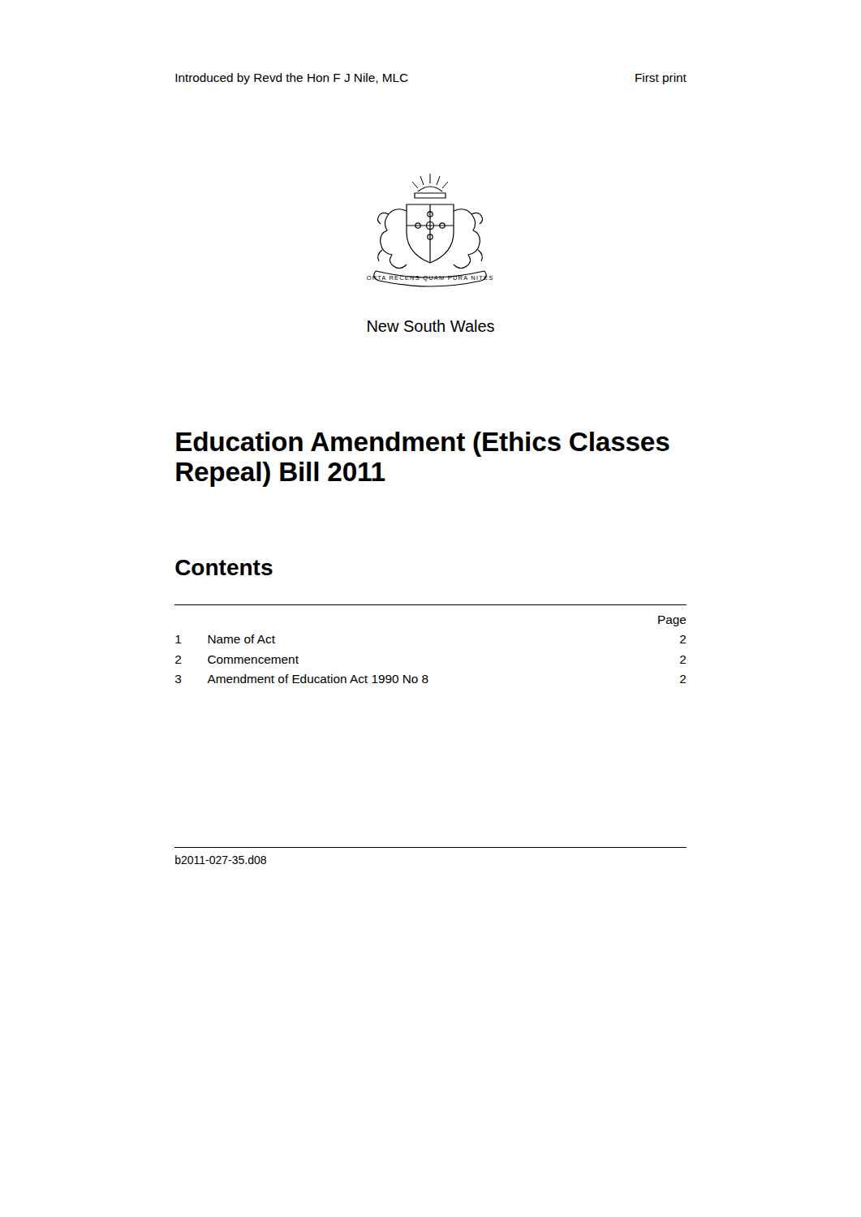Introduced by Revd the Hon F J Nile, MLC
First print
ORTA RECENS QUAM PURA NITES
New South Wales
Education Amendment (Ethics Classes Repeal) Bill 2011
Contents
| | | Page |
| 1 | Name of Act | 2 |
| 2 | Commencement | 2 |
| 3 | Amendment of Education Act 1990 No 8 | 2 |
b2011-027-35.d08